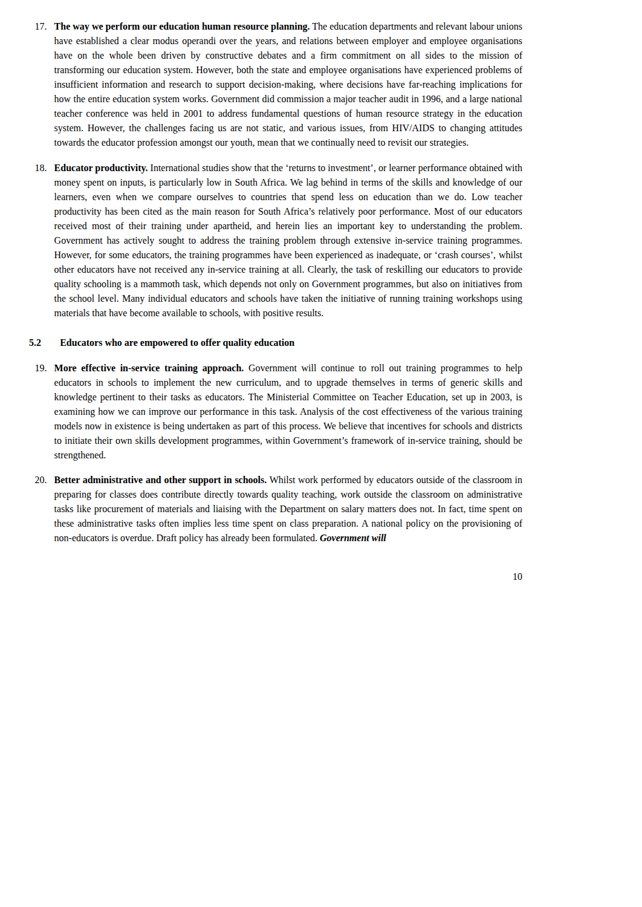The way we perform our education human resource planning. The education departments and relevant labour unions have established a clear modus operandi over the years, and relations between employer and employee organisations have on the whole been driven by constructive debates and a firm commitment on all sides to the mission of transforming our education system. However, both the state and employee organisations have experienced problems of insufficient information and research to support decision-making, where decisions have far-reaching implications for how the entire education system works. Government did commission a major teacher audit in 1996, and a large national teacher conference was held in 2001 to address fundamental questions of human resource strategy in the education system. However, the challenges facing us are not static, and various issues, from HIV/AIDS to changing attitudes towards the educator profession amongst our youth, mean that we continually need to revisit our strategies.
Educator productivity. International studies show that the ‘returns to investment’, or learner performance obtained with money spent on inputs, is particularly low in South Africa. We lag behind in terms of the skills and knowledge of our learners, even when we compare ourselves to countries that spend less on education than we do. Low teacher productivity has been cited as the main reason for South Africa’s relatively poor performance. Most of our educators received most of their training under apartheid, and herein lies an important key to understanding the problem. Government has actively sought to address the training problem through extensive in-service training programmes. However, for some educators, the training programmes have been experienced as inadequate, or ‘crash courses’, whilst other educators have not received any in-service training at all. Clearly, the task of reskilling our educators to provide quality schooling is a mammoth task, which depends not only on Government programmes, but also on initiatives from the school level. Many individual educators and schools have taken the initiative of running training workshops using materials that have become available to schools, with positive results.
5.2 Educators who are empowered to offer quality education
More effective in-service training approach. Government will continue to roll out training programmes to help educators in schools to implement the new curriculum, and to upgrade themselves in terms of generic skills and knowledge pertinent to their tasks as educators. The Ministerial Committee on Teacher Education, set up in 2003, is examining how we can improve our performance in this task. Analysis of the cost effectiveness of the various training models now in existence is being undertaken as part of this process. We believe that incentives for schools and districts to initiate their own skills development programmes, within Government’s framework of in-service training, should be strengthened.
Better administrative and other support in schools. Whilst work performed by educators outside of the classroom in preparing for classes does contribute directly towards quality teaching, work outside the classroom on administrative tasks like procurement of materials and liaising with the Department on salary matters does not. In fact, time spent on these administrative tasks often implies less time spent on class preparation. A national policy on the provisioning of non-educators is overdue. Draft policy has already been formulated. Government will
10